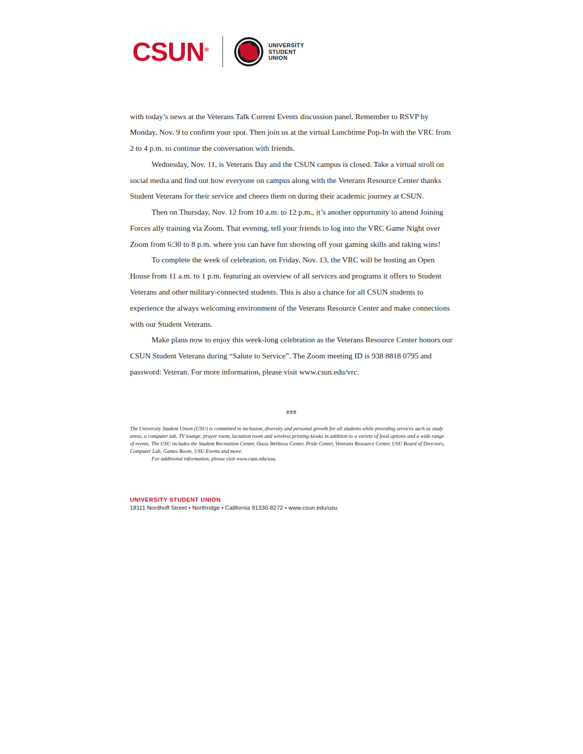CSUN®
University
Student
Union
with today’s news at the Veterans Talk Current Events discussion panel. Remember to RSVP by Monday, Nov. 9 to confirm your spot. Then join us at the virtual Lunchtime Pop-In with the VRC from 2 to 4 p.m. to continue the conversation with friends.
Wednesday, Nov. 11, is Veterans Day and the CSUN campus is closed. Take a virtual stroll on social media and find out how everyone on campus along with the Veterans Resource Center thanks Student Veterans for their service and cheers them on during their academic journey at CSUN.
Then on Thursday, Nov. 12 from 10 a.m. to 12 p.m., it’s another opportunity to attend Joining Forces ally training via Zoom. That evening, tell your friends to log into the VRC Game Night over Zoom from 6:30 to 8 p.m. where you can have fun showing off your gaming skills and taking wins!
To complete the week of celebration, on Friday, Nov. 13, the VRC will be hosting an Open House from 11 a.m. to 1 p.m. featuring an overview of all services and programs it offers to Student Veterans and other military-connected students. This is also a chance for all CSUN students to experience the always welcoming environment of the Veterans Resource Center and make connections with our Student Veterans.
Make plans now to enjoy this week-long celebration as the Veterans Resource Center honors our CSUN Student Veterans during “Salute to Service”. The Zoom meeting ID is 938 8818 0795 and password: Veteran. For more information, please visit www.csun.edu/vrc.
###
The University Student Union (USU) is committed to inclusion, diversity and personal growth for all students while providing services such as study areas, a computer lab, TV lounge, prayer room, lactation room and wireless printing kiosks in addition to a variety of food options and a wide range of events. The USU includes the Student Recreation Center, Oasis Wellness Center, Pride Center, Veterans Resource Center, USU Board of Directors, Computer Lab, Games Room, USU Events and more.
For additional information, please visit www.csun.edu/usu.
University Student Union
18111 Nordhoff Street • Northridge • California 91330-8272 • www.csun.edu/usu